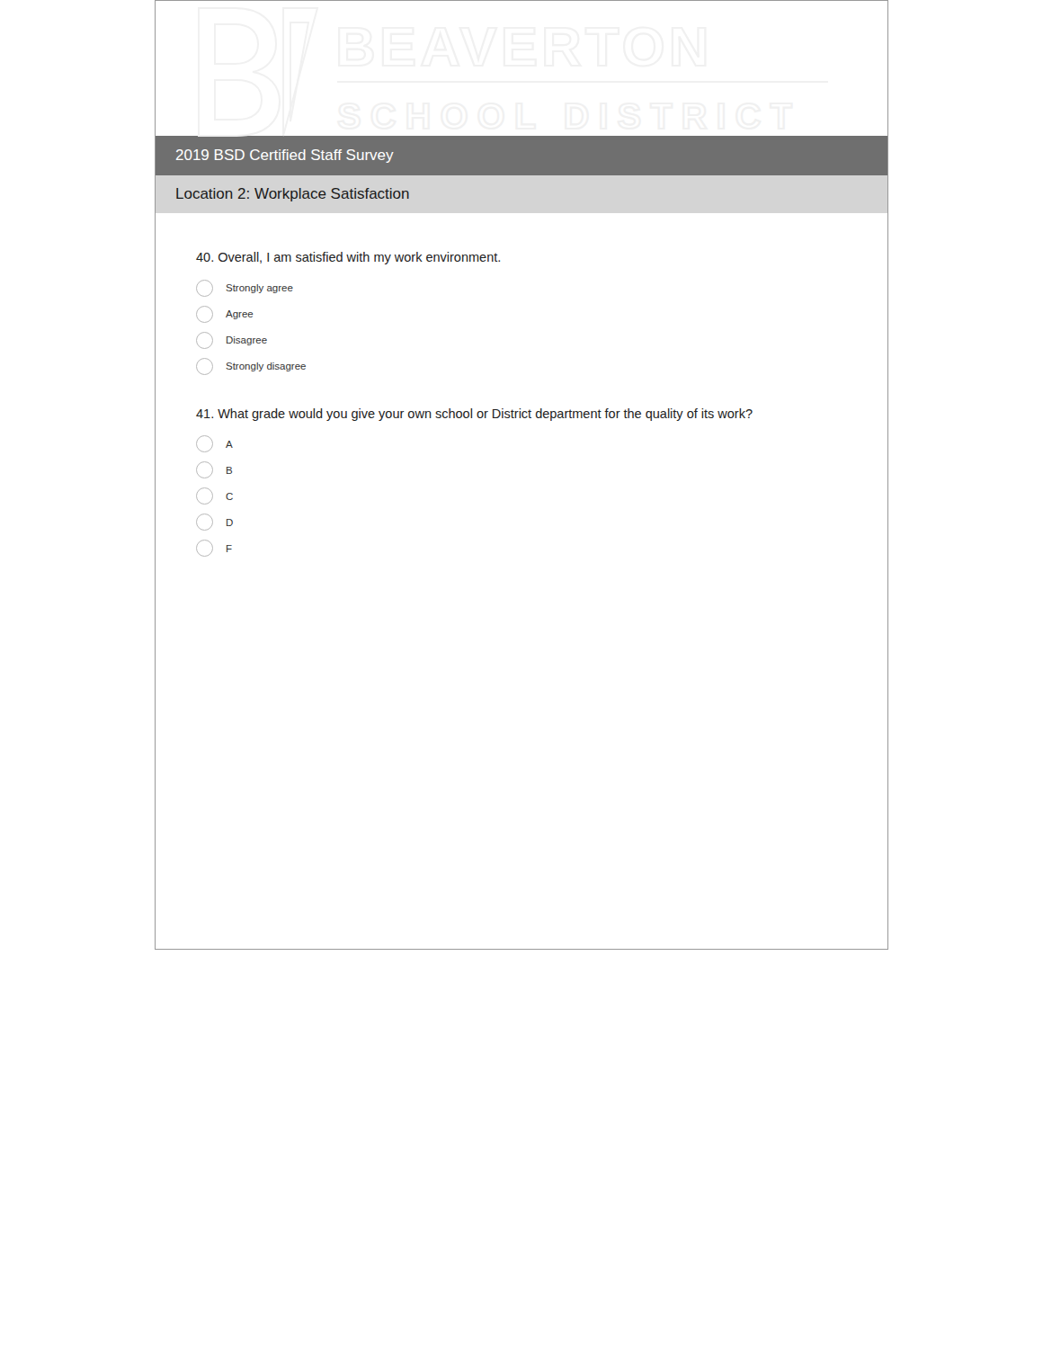BEAVERTON SCHOOL DISTRICT
2019 BSD Certified Staff Survey
Location 2: Workplace Satisfaction
40. Overall, I am satisfied with my work environment.
Strongly agree
Agree
Disagree
Strongly disagree
41. What grade would you give your own school or District department for the quality of its work?
A
B
C
D
F